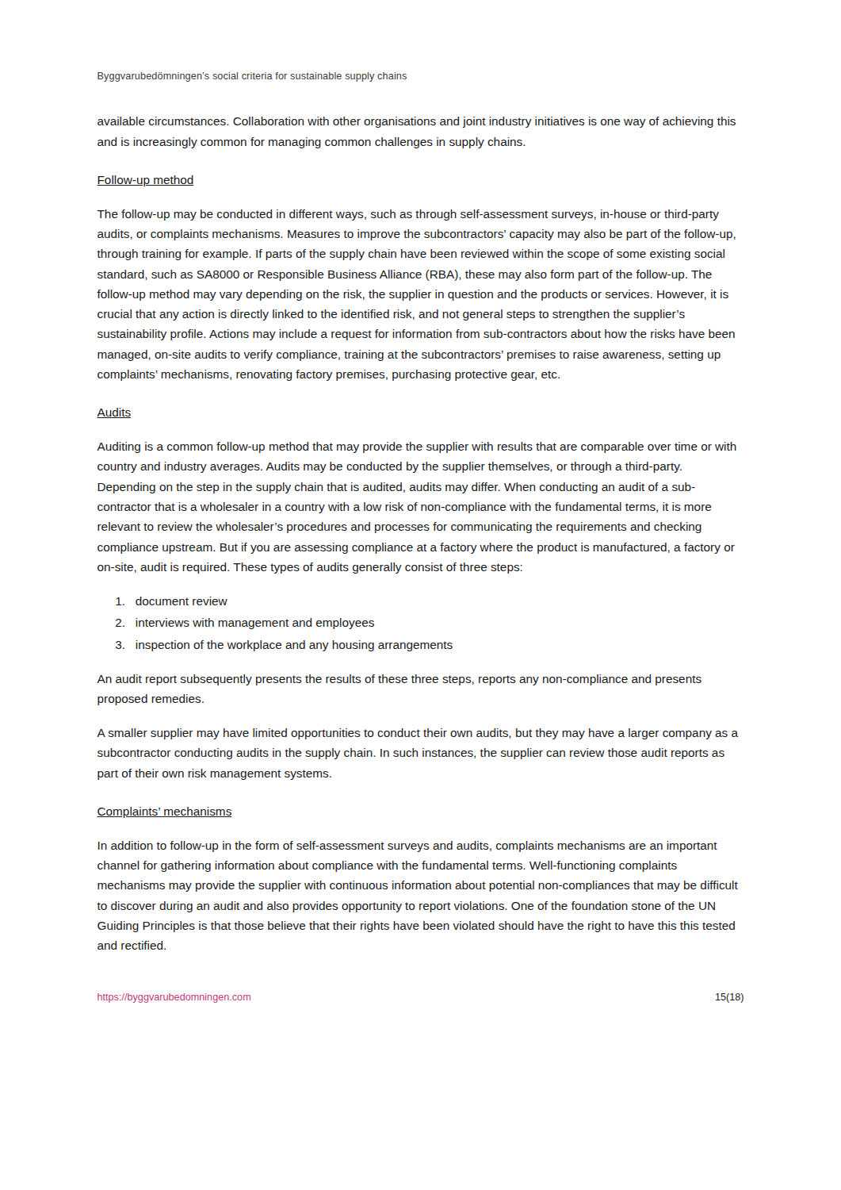Byggvarubedömningen’s social criteria for sustainable supply chains
available circumstances. Collaboration with other organisations and joint industry initiatives is one way of achieving this and is increasingly common for managing common challenges in supply chains.
Follow-up method
The follow-up may be conducted in different ways, such as through self-assessment surveys, in-house or third-party audits, or complaints mechanisms. Measures to improve the subcontractors’ capacity may also be part of the follow-up, through training for example. If parts of the supply chain have been reviewed within the scope of some existing social standard, such as SA8000 or Responsible Business Alliance (RBA), these may also form part of the follow-up. The follow-up method may vary depending on the risk, the supplier in question and the products or services. However, it is crucial that any action is directly linked to the identified risk, and not general steps to strengthen the supplier’s sustainability profile. Actions may include a request for information from sub-contractors about how the risks have been managed, on-site audits to verify compliance, training at the subcontractors’ premises to raise awareness, setting up complaints’ mechanisms, renovating factory premises, purchasing protective gear, etc.
Audits
Auditing is a common follow-up method that may provide the supplier with results that are comparable over time or with country and industry averages. Audits may be conducted by the supplier themselves, or through a third-party. Depending on the step in the supply chain that is audited, audits may differ. When conducting an audit of a sub-contractor that is a wholesaler in a country with a low risk of non-compliance with the fundamental terms, it is more relevant to review the wholesaler’s procedures and processes for communicating the requirements and checking compliance upstream. But if you are assessing compliance at a factory where the product is manufactured, a factory or on-site, audit is required. These types of audits generally consist of three steps:
document review
interviews with management and employees
inspection of the workplace and any housing arrangements
An audit report subsequently presents the results of these three steps, reports any non-compliance and presents proposed remedies.
A smaller supplier may have limited opportunities to conduct their own audits, but they may have a larger company as a subcontractor conducting audits in the supply chain. In such instances, the supplier can review those audit reports as part of their own risk management systems.
Complaints’ mechanisms
In addition to follow-up in the form of self-assessment surveys and audits, complaints mechanisms are an important channel for gathering information about compliance with the fundamental terms. Well-functioning complaints mechanisms may provide the supplier with continuous information about potential non-compliances that may be difficult to discover during an audit and also provides opportunity to report violations. One of the foundation stone of the UN Guiding Principles is that those believe that their rights have been violated should have the right to have this this tested and rectified.
https://byggvarubedomningen.com 15(18)